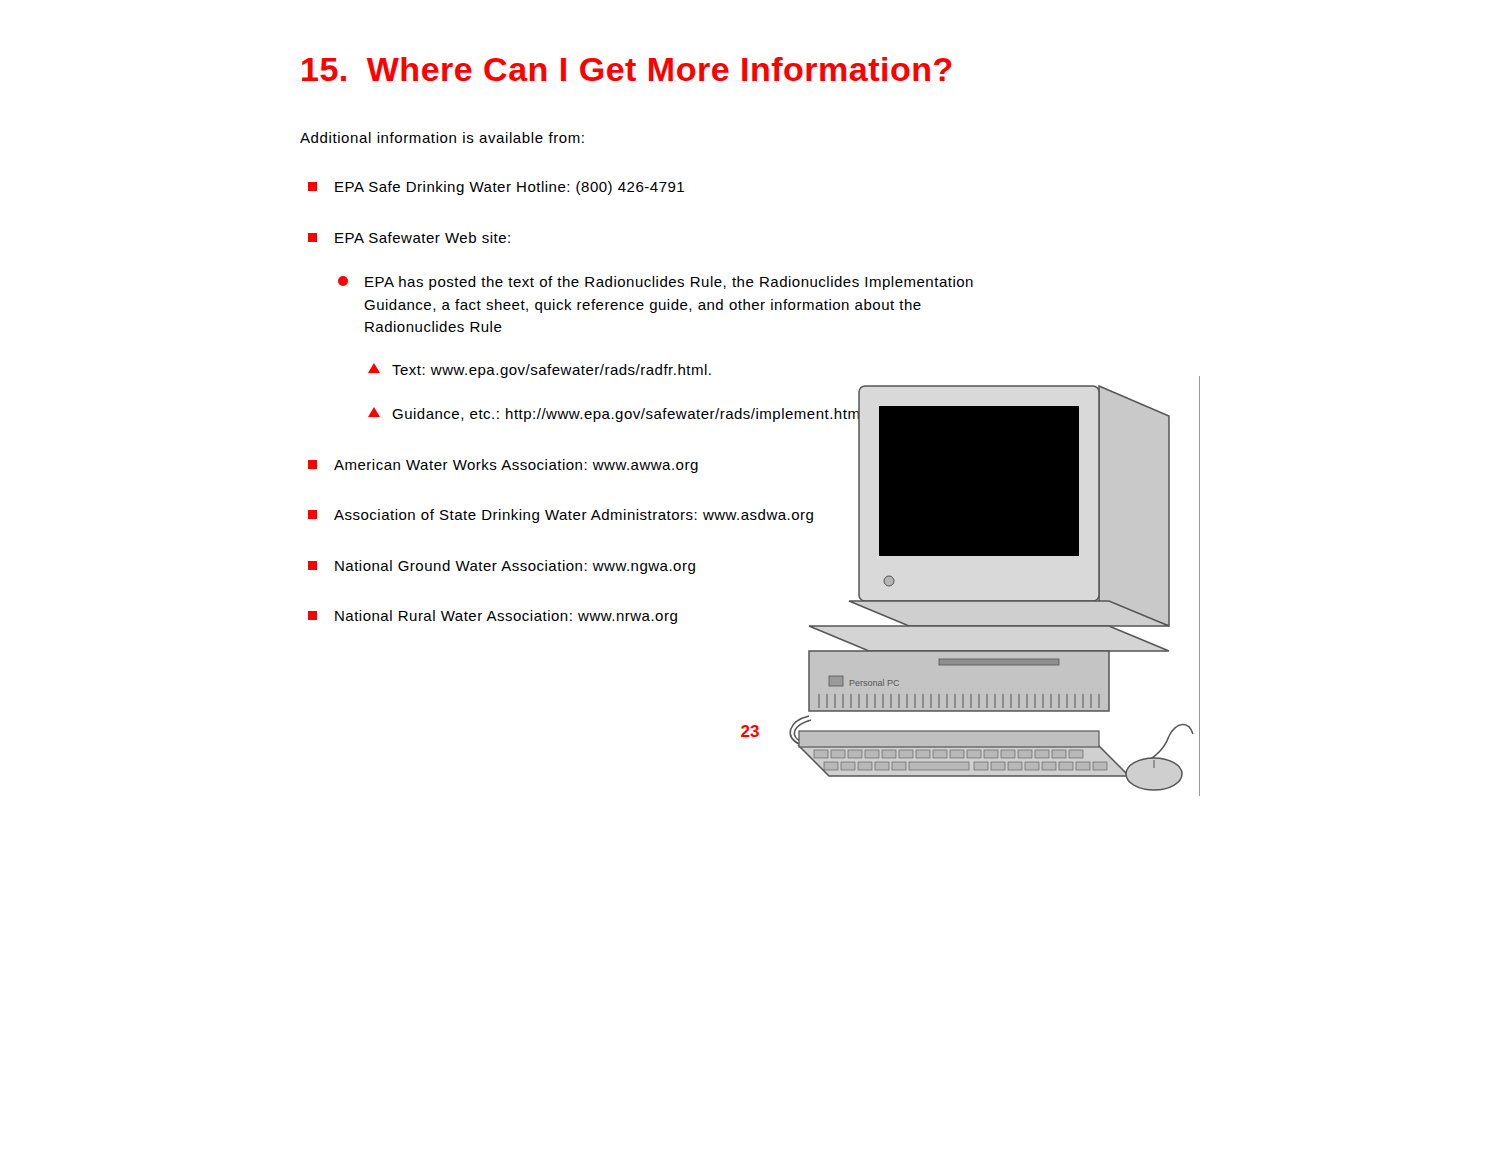15. Where Can I Get More Information?
Additional information is available from:
EPA Safe Drinking Water Hotline: (800) 426-4791
EPA Safewater Web site:
EPA has posted the text of the Radionuclides Rule, the Radionuclides Implementation Guidance, a fact sheet, quick reference guide, and other information about the Radionuclides Rule
Text: www.epa.gov/safewater/rads/radfr.html.
Guidance, etc.: http://www.epa.gov/safewater/rads/implement.html
American Water Works Association: www.awwa.org
Association of State Drinking Water Administrators: www.asdwa.org
National Ground Water Association: www.ngwa.org
National Rural Water Association: www.nrwa.org
Personal PC
23